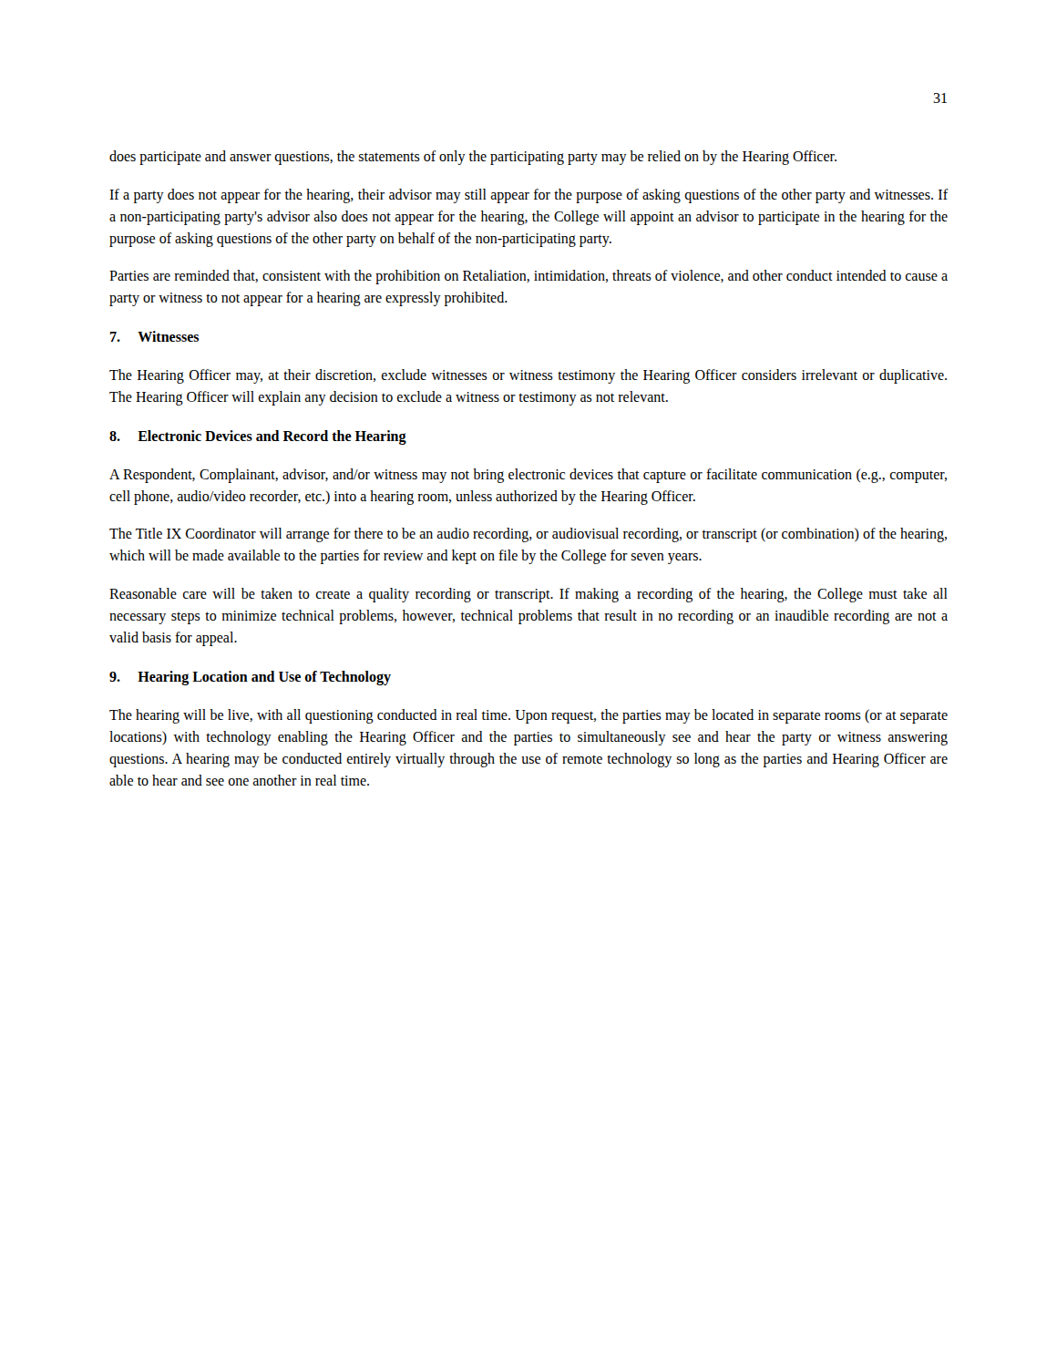31
does participate and answer questions, the statements of only the participating party may be relied on by the Hearing Officer.
If a party does not appear for the hearing, their advisor may still appear for the purpose of asking questions of the other party and witnesses. If a non-participating party's advisor also does not appear for the hearing, the College will appoint an advisor to participate in the hearing for the purpose of asking questions of the other party on behalf of the non-participating party.
Parties are reminded that, consistent with the prohibition on Retaliation, intimidation, threats of violence, and other conduct intended to cause a party or witness to not appear for a hearing are expressly prohibited.
7. Witnesses
The Hearing Officer may, at their discretion, exclude witnesses or witness testimony the Hearing Officer considers irrelevant or duplicative. The Hearing Officer will explain any decision to exclude a witness or testimony as not relevant.
8. Electronic Devices and Record the Hearing
A Respondent, Complainant, advisor, and/or witness may not bring electronic devices that capture or facilitate communication (e.g., computer, cell phone, audio/video recorder, etc.) into a hearing room, unless authorized by the Hearing Officer.
The Title IX Coordinator will arrange for there to be an audio recording, or audiovisual recording, or transcript (or combination) of the hearing, which will be made available to the parties for review and kept on file by the College for seven years.
Reasonable care will be taken to create a quality recording or transcript. If making a recording of the hearing, the College must take all necessary steps to minimize technical problems, however, technical problems that result in no recording or an inaudible recording are not a valid basis for appeal.
9. Hearing Location and Use of Technology
The hearing will be live, with all questioning conducted in real time. Upon request, the parties may be located in separate rooms (or at separate locations) with technology enabling the Hearing Officer and the parties to simultaneously see and hear the party or witness answering questions. A hearing may be conducted entirely virtually through the use of remote technology so long as the parties and Hearing Officer are able to hear and see one another in real time.